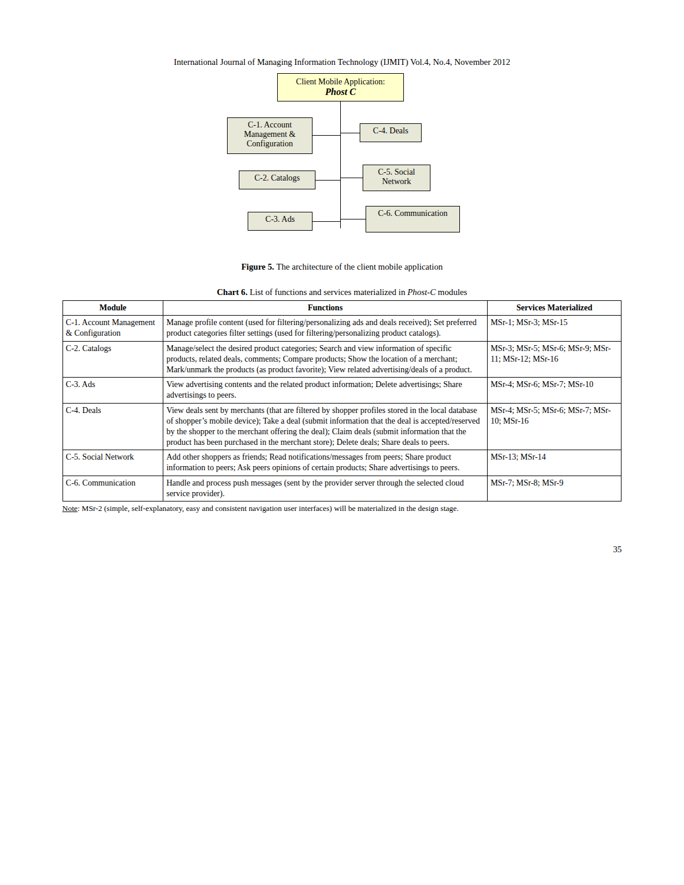International Journal of Managing Information Technology (IJMIT) Vol.4, No.4, November 2012
Client Mobile Application: Phost C
C-1. Account Management & Configuration
C-2. Catalogs
C-3. Ads
C-4. Deals
C-5. Social Network
C-6. Communication
Figure 5. The architecture of the client mobile application
Chart 6. List of functions and services materialized in Phost-C modules
| Module | Functions | Services Materialized |
| --- | --- | --- |
| C-1. Account Management & Configuration | Manage profile content (used for filtering/personalizing ads and deals received); Set preferred product categories filter settings (used for filtering/personalizing product catalogs). | MSr-1; MSr-3; MSr-15 |
| C-2. Catalogs | Manage/select the desired product categories; Search and view information of specific products, related deals, comments; Compare products; Show the location of a merchant; Mark/unmark the products (as product favorite); View related advertising/deals of a product. | MSr-3; MSr-5; MSr-6; MSr-9; MSr-11; MSr-12; MSr-16 |
| C-3. Ads | View advertising contents and the related product information; Delete advertisings; Share advertisings to peers. | MSr-4; MSr-6; MSr-7; MSr-10 |
| C-4. Deals | View deals sent by merchants (that are filtered by shopper profiles stored in the local database of shopper’s mobile device); Take a deal (submit information that the deal is accepted/reserved by the shopper to the merchant offering the deal); Claim deals (submit information that the product has been purchased in the merchant store); Delete deals; Share deals to peers. | MSr-4; MSr-5; MSr-6; MSr-7; MSr-10; MSr-16 |
| C-5. Social Network | Add other shoppers as friends; Read notifications/messages from peers; Share product information to peers; Ask peers opinions of certain products; Share advertisings to peers. | MSr-13; MSr-14 |
| C-6. Communication | Handle and process push messages (sent by the provider server through the selected cloud service provider). | MSr-7; MSr-8; MSr-9 |
Note: MSr-2 (simple, self-explanatory, easy and consistent navigation user interfaces) will be materialized in the design stage.
35